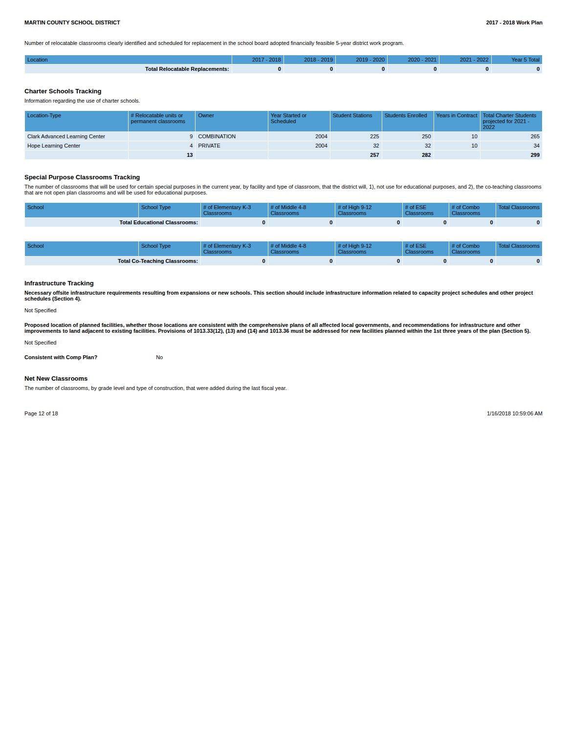MARTIN COUNTY SCHOOL DISTRICT
2017 - 2018 Work Plan
Number of relocatable classrooms clearly identified and scheduled for replacement in the school board adopted financially feasible 5-year district work program.
| Location | 2017 - 2018 | 2018 - 2019 | 2019 - 2020 | 2020 - 2021 | 2021 - 2022 | Year 5 Total |
| --- | --- | --- | --- | --- | --- | --- |
| Total Relocatable Replacements: | 0 | 0 | 0 | 0 | 0 | 0 |
Charter Schools Tracking
Information regarding the use of charter schools.
| Location-Type | # Relocatable units or permanent classrooms | Owner | Year Started or Scheduled | Student Stations | Students Enrolled | Years in Contract | Total Charter Students projected for 2021 - 2022 |
| --- | --- | --- | --- | --- | --- | --- | --- |
| Clark Advanced Learning Center | 9 | COMBINATION | 2004 | 225 | 250 | 10 | 265 |
| Hope Learning Center | 4 | PRIVATE | 2004 | 32 | 32 | 10 | 34 |
| | 13 | | | 257 | 282 | | 299 |
Special Purpose Classrooms Tracking
The number of classrooms that will be used for certain special purposes in the current year, by facility and type of classroom, that the district will, 1), not use for educational purposes, and 2), the co-teaching classrooms that are not open plan classrooms and will be used for educational purposes.
| School | School Type | # of Elementary K-3 Classrooms | # of Middle 4-8 Classrooms | # of High 9-12 Classrooms | # of ESE Classrooms | # of Combo Classrooms | Total Classrooms |
| --- | --- | --- | --- | --- | --- | --- | --- |
| Total Educational Classrooms: | 0 | 0 | 0 | 0 | 0 | 0 |
| School | School Type | # of Elementary K-3 Classrooms | # of Middle 4-8 Classrooms | # of High 9-12 Classrooms | # of ESE Classrooms | # of Combo Classrooms | Total Classrooms |
| --- | --- | --- | --- | --- | --- | --- | --- |
| Total Co-Teaching Classrooms: | 0 | 0 | 0 | 0 | 0 | 0 |
Infrastructure Tracking
Necessary offsite infrastructure requirements resulting from expansions or new schools. This section should include infrastructure information related to capacity project schedules and other project schedules (Section 4).
Not Specified
Proposed location of planned facilities, whether those locations are consistent with the comprehensive plans of all affected local governments, and recommendations for infrastructure and other improvements to land adjacent to existing facilities. Provisions of 1013.33(12), (13) and (14) and 1013.36 must be addressed for new facilities planned within the 1st three years of the plan (Section 5).
Not Specified
Consistent with Comp Plan?No
Net New Classrooms
The number of classrooms, by grade level and type of construction, that were added during the last fiscal year.
Page 12 of 18
1/16/2018 10:59:06 AM